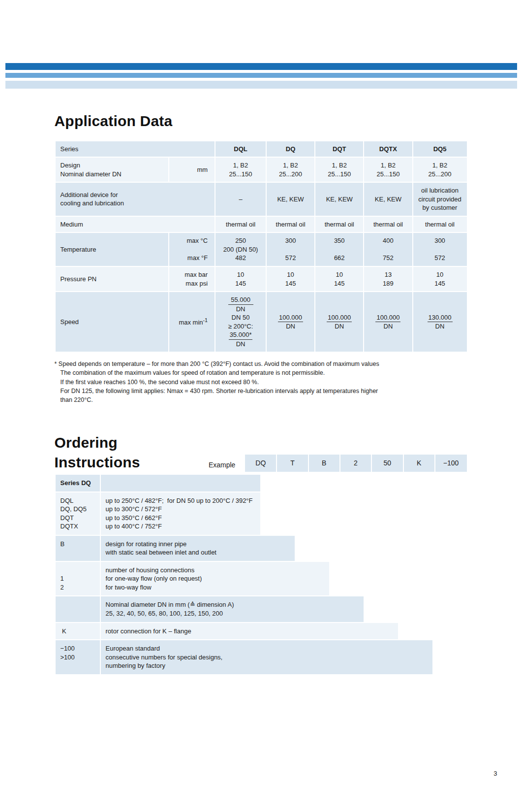Application Data
| Series | DQL | DQ | DQT | DQTX | DQ5 |
| --- | --- | --- | --- | --- | --- |
| Design Nominal diameter DN | mm | 1, B2 25...150 | 1, B2 25...200 | 1, B2 25...150 | 1, B2 25...150 | 1, B2 25...200 |
| Additional device for cooling and lubrication | – | KE, KEW | KE, KEW | KE, KEW | oil lubrication circuit provided by customer |
| Medium | thermal oil | thermal oil | thermal oil | thermal oil | thermal oil |
| Temperature | max °C max °F | 250 200 (DN 50) 482 | 300 572 | 350 662 | 400 752 | 300 572 |
| Pressure PN | max bar max psi | 10 145 | 10 145 | 10 145 | 13 189 | 10 145 |
| Speed | max min -1 | 55.000 DN DN 50 ≥ 200°C: 35.000* DN | 100.000 DN | 100.000 DN | 100.000 DN | 130.000 DN |
* Speed depends on temperature – for more than 200 °C (392°F) contact us. Avoid the combination of maximum values The combination of the maximum values for speed of rotation and temperature is not permissible. If the first value reaches 100 %, the second value must not exceed 80 %. For DN 125, the following limit applies: Nmax = 430 rpm. Shorter re-lubrication intervals apply at temperatures higher than 220°C.
Ordering Instructions
Example
| DQ | T | B | 2 | 50 | K | −100 |
| Series DQ | | | | | | | |
| DQL DQ, DQ5 DQT DQTX | up to 250°C / 482°F; for DN 50 up to 200°C / 392°F up to 300°C / 572°F up to 350°C / 662°F up to 400°C / 752°F | | | | | | |
| B | design for rotating inner pipe with static seal between inlet and outlet | | | | | |
| 1 2 | number of housing connections for one-way flow (only on request) for two-way flow | | | | |
| | Nominal diameter DN in mm (≙ dimension A) 25, 32, 40, 50, 65, 80, 100, 125, 150, 200 | | | |
| K | rotor connection for K – flange | | |
| −100 >100 | European standard consecutive numbers for special designs, numbering by factory | |
3